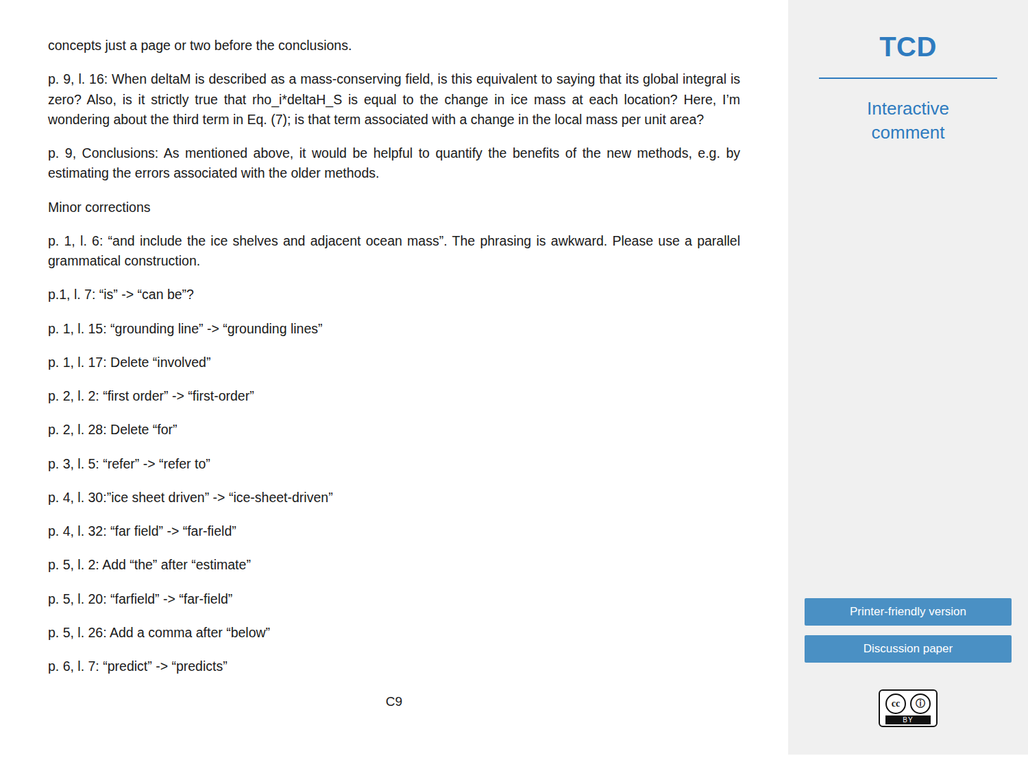TCD
Interactive
comment
Printer-friendly version Discussion paper
cc ⓘ
BY
concepts just a page or two before the conclusions.
p. 9, l. 16: When deltaM is described as a mass-conserving field, is this equivalent to saying that its global integral is zero? Also, is it strictly true that rho_i*deltaH_S is equal to the change in ice mass at each location? Here, I’m wondering about the third term in Eq. (7); is that term associated with a change in the local mass per unit area?
p. 9, Conclusions: As mentioned above, it would be helpful to quantify the benefits of the new methods, e.g. by estimating the errors associated with the older methods.
Minor corrections
p. 1, l. 6: “and include the ice shelves and adjacent ocean mass”. The phrasing is awkward. Please use a parallel grammatical construction.
p.1, l. 7: “is” -> “can be”?
p. 1, l. 15: “grounding line” -> “grounding lines”
p. 1, l. 17: Delete “involved”
p. 2, l. 2: “first order” -> “first-order”
p. 2, l. 28: Delete “for”
p. 3, l. 5: “refer” -> “refer to”
p. 4, l. 30:”ice sheet driven” -> “ice-sheet-driven”
p. 4, l. 32: “far field” -> “far-field”
p. 5, l. 2: Add “the” after “estimate”
p. 5, l. 20: “farfield” -> “far-field”
p. 5, l. 26: Add a comma after “below”
p. 6, l. 7: “predict” -> “predicts”
C9